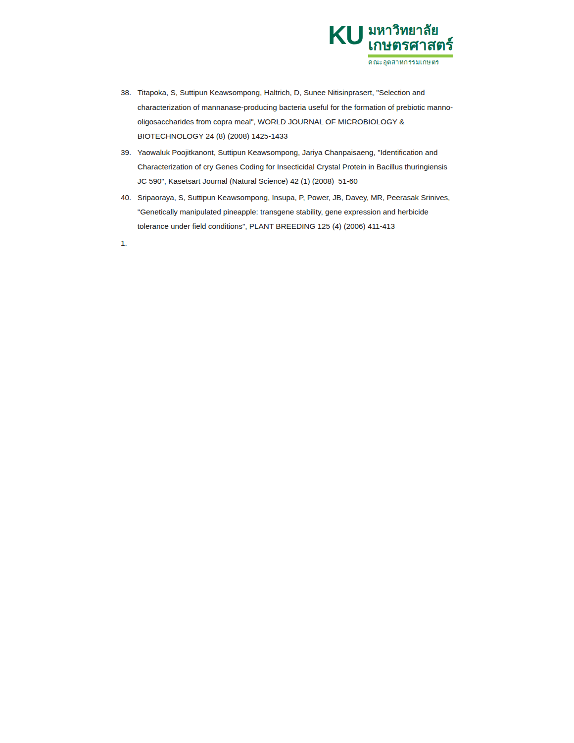KU
มหาวิทยาลัย เกษตรศาสตร์
คณะอุตสาหกรรมเกษตร
38. Titapoka, S, Suttipun Keawsompong, Haltrich, D, Sunee Nitisinprasert, "Selection and characterization of mannanase-producing bacteria useful for the formation of prebiotic manno-oligosaccharides from copra meal", WORLD JOURNAL OF MICROBIOLOGY & BIOTECHNOLOGY 24 (8) (2008) 1425-1433
39. Yaowaluk Poojitkanont, Suttipun Keawsompong, Jariya Chanpaisaeng, "Identification and Characterization of cry Genes Coding for Insecticidal Crystal Protein in Bacillus thuringiensis JC 590", Kasetsart Journal (Natural Science) 42 (1) (2008) 51-60
40. Sripaoraya, S, Suttipun Keawsompong, Insupa, P, Power, JB, Davey, MR, Peerasak Srinives, "Genetically manipulated pineapple: transgene stability, gene expression and herbicide tolerance under field conditions", PLANT BREEDING 125 (4) (2006) 411-413
1.